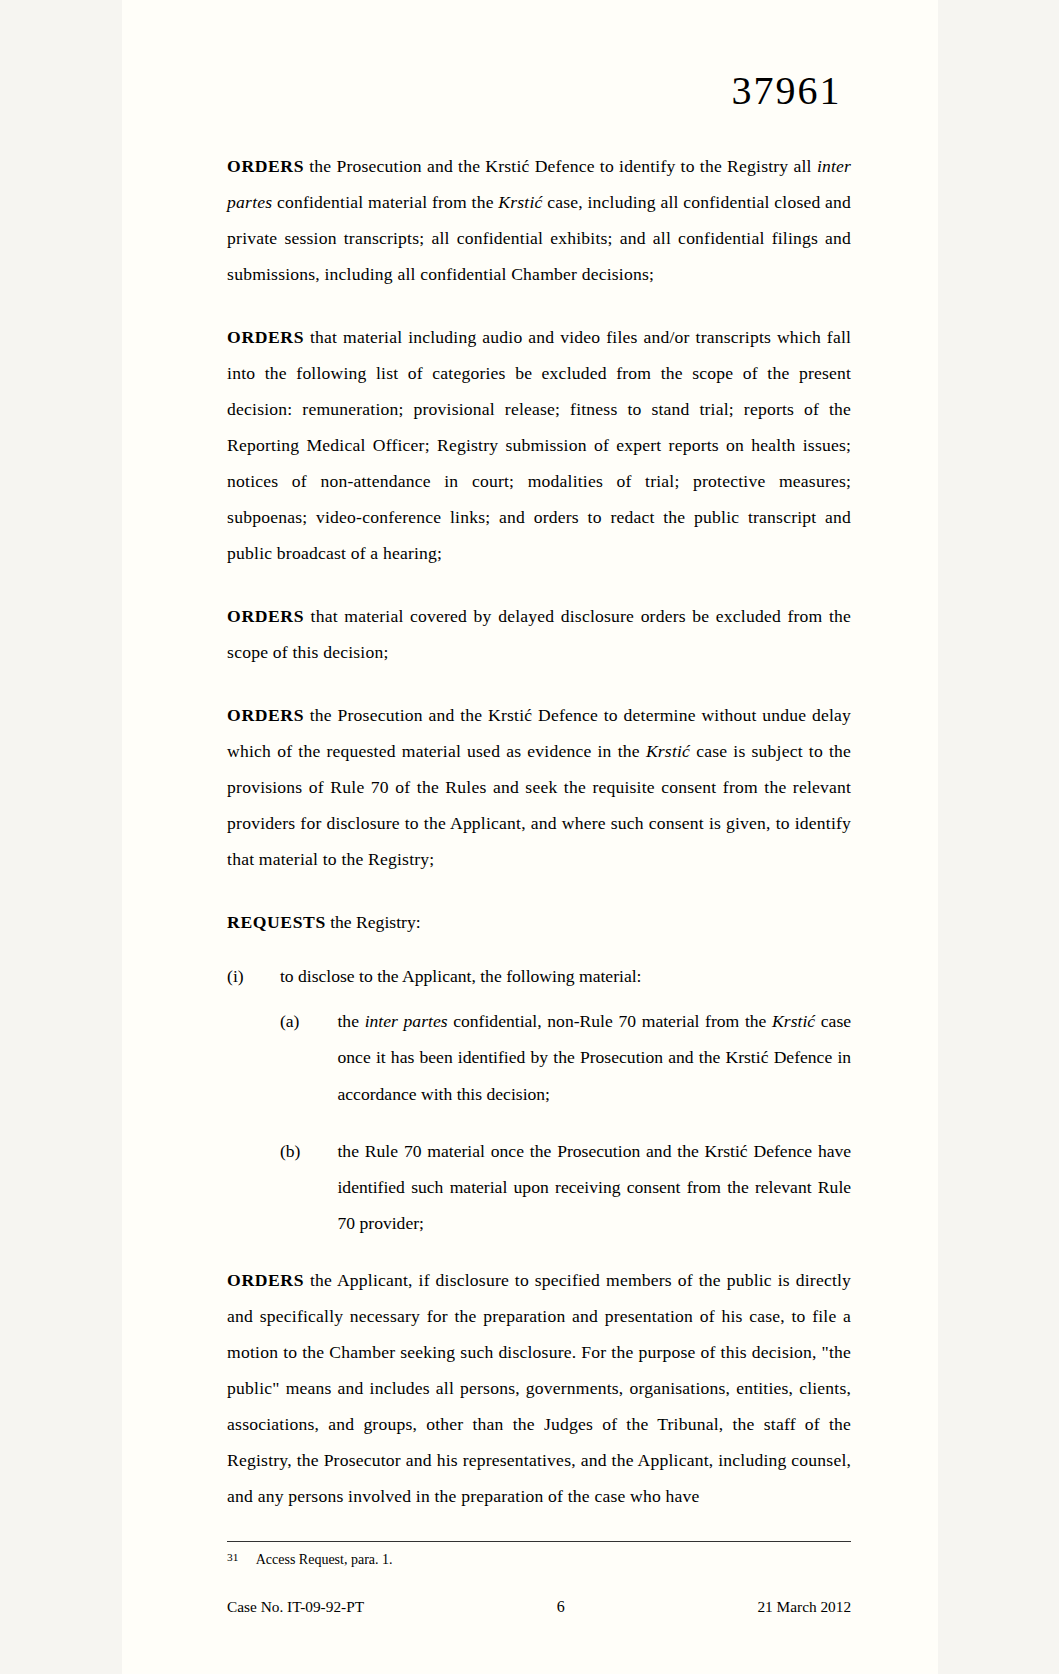37961
ORDERS the Prosecution and the Krstić Defence to identify to the Registry all inter partes confidential material from the Krstić case, including all confidential closed and private session transcripts; all confidential exhibits; and all confidential filings and submissions, including all confidential Chamber decisions;
ORDERS that material including audio and video files and/or transcripts which fall into the following list of categories be excluded from the scope of the present decision: remuneration; provisional release; fitness to stand trial; reports of the Reporting Medical Officer; Registry submission of expert reports on health issues; notices of non-attendance in court; modalities of trial; protective measures; subpoenas; video-conference links; and orders to redact the public transcript and public broadcast of a hearing;
ORDERS that material covered by delayed disclosure orders be excluded from the scope of this decision;
ORDERS the Prosecution and the Krstić Defence to determine without undue delay which of the requested material used as evidence in the Krstić case is subject to the provisions of Rule 70 of the Rules and seek the requisite consent from the relevant providers for disclosure to the Applicant, and where such consent is given, to identify that material to the Registry;
REQUESTS the Registry:
(i) to disclose to the Applicant, the following material:
(a) the inter partes confidential, non-Rule 70 material from the Krstić case once it has been identified by the Prosecution and the Krstić Defence in accordance with this decision;
(b) the Rule 70 material once the Prosecution and the Krstić Defence have identified such material upon receiving consent from the relevant Rule 70 provider;
ORDERS the Applicant, if disclosure to specified members of the public is directly and specifically necessary for the preparation and presentation of his case, to file a motion to the Chamber seeking such disclosure. For the purpose of this decision, "the public" means and includes all persons, governments, organisations, entities, clients, associations, and groups, other than the Judges of the Tribunal, the staff of the Registry, the Prosecutor and his representatives, and the Applicant, including counsel, and any persons involved in the preparation of the case who have
31 Access Request, para. 1.
Case No. IT-09-92-PT
6
21 March 2012